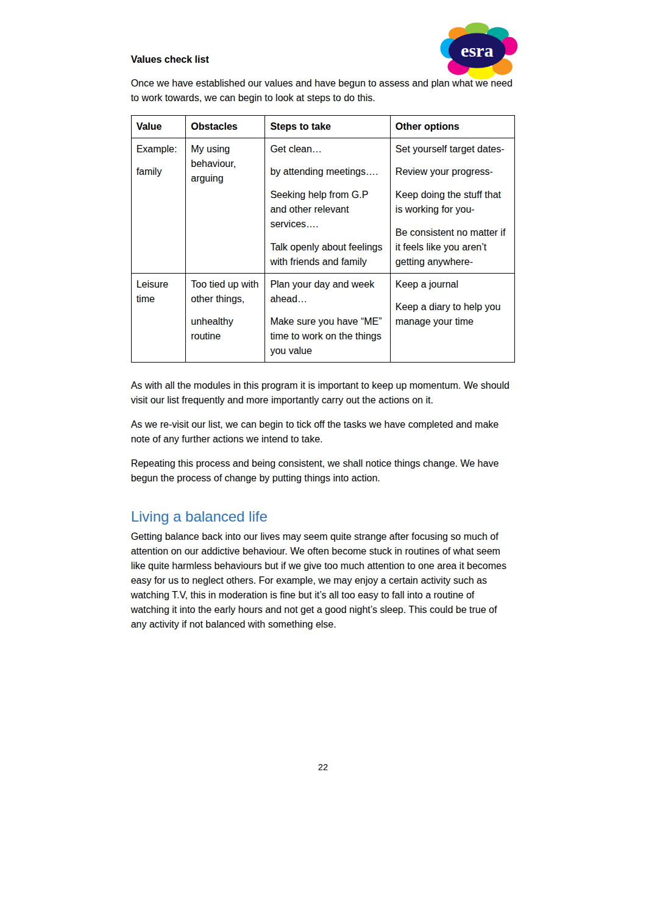esra
Values check list
Once we have established our values and have begun to assess and plan what we need to work towards, we can begin to look at steps to do this.
| Value | Obstacles | Steps to take | Other options |
| --- | --- | --- | --- |
| Example: family | My using behaviour, arguing | Get clean… by attending meetings…. Seeking help from G.P and other relevant services…. Talk openly about feelings with friends and family | Set yourself target dates- Review your progress- Keep doing the stuff that is working for you- Be consistent no matter if it feels like you aren’t getting anywhere- |
| Leisure time | Too tied up with other things, unhealthy routine | Plan your day and week ahead… Make sure you have “ME” time to work on the things you value | Keep a journal Keep a diary to help you manage your time |
As with all the modules in this program it is important to keep up momentum. We should visit our list frequently and more importantly carry out the actions on it.
As we re-visit our list, we can begin to tick off the tasks we have completed and make note of any further actions we intend to take.
Repeating this process and being consistent, we shall notice things change. We have begun the process of change by putting things into action.
Living a balanced life
Getting balance back into our lives may seem quite strange after focusing so much of attention on our addictive behaviour. We often become stuck in routines of what seem like quite harmless behaviours but if we give too much attention to one area it becomes easy for us to neglect others. For example, we may enjoy a certain activity such as watching T.V, this in moderation is fine but it’s all too easy to fall into a routine of watching it into the early hours and not get a good night’s sleep. This could be true of any activity if not balanced with something else.
22